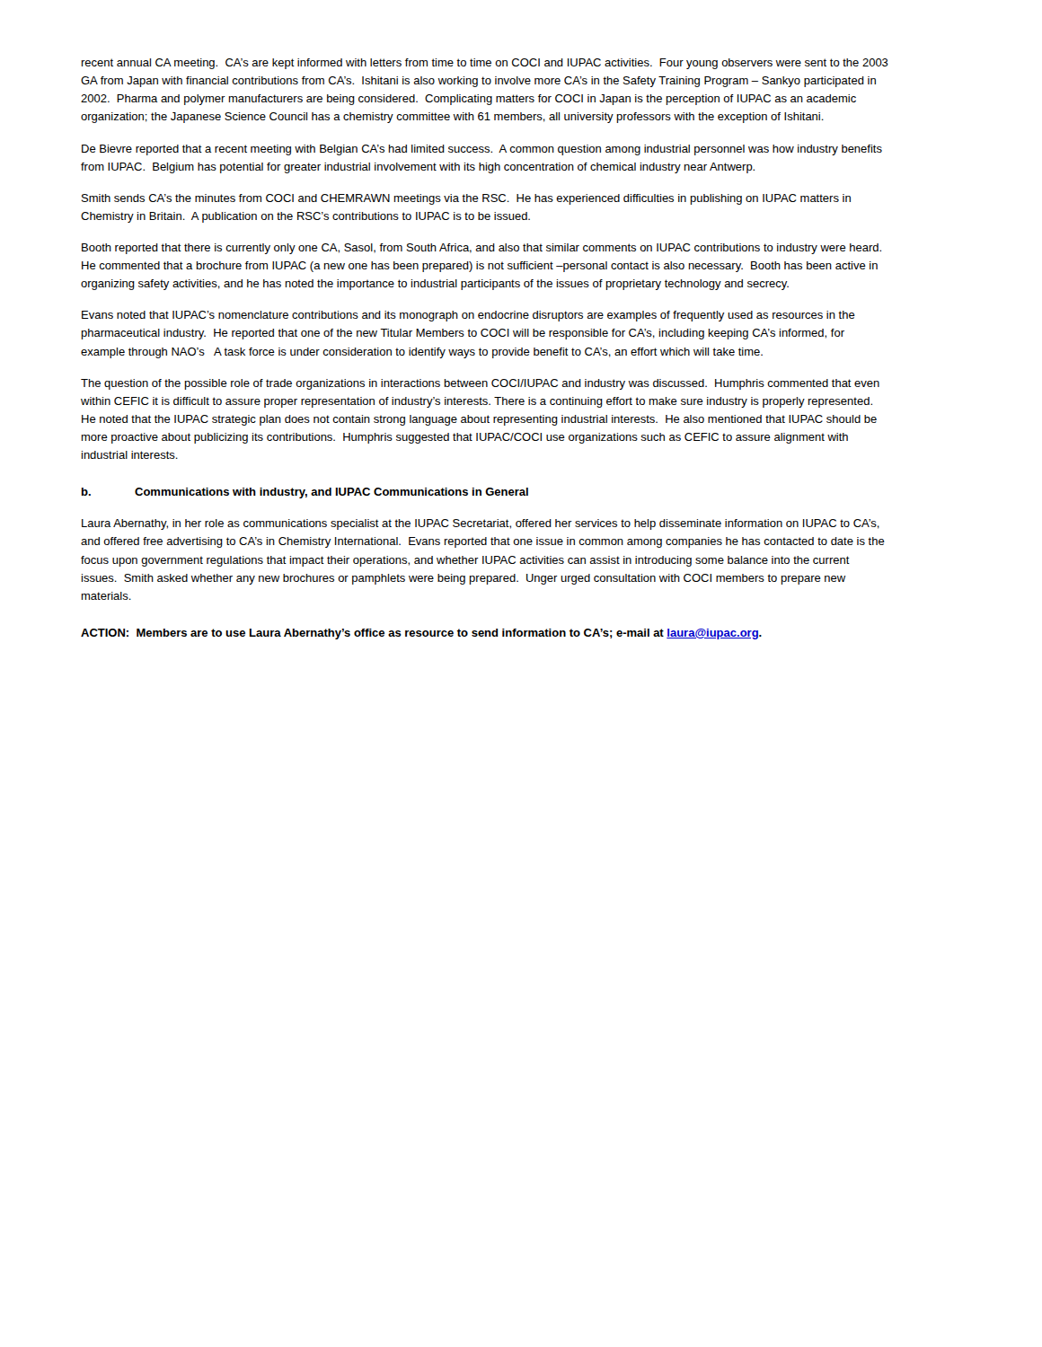recent annual CA meeting. CA’s are kept informed with letters from time to time on COCI and IUPAC activities. Four young observers were sent to the 2003 GA from Japan with financial contributions from CA’s. Ishitani is also working to involve more CA’s in the Safety Training Program – Sankyo participated in 2002. Pharma and polymer manufacturers are being considered. Complicating matters for COCI in Japan is the perception of IUPAC as an academic organization; the Japanese Science Council has a chemistry committee with 61 members, all university professors with the exception of Ishitani.
De Bievre reported that a recent meeting with Belgian CA’s had limited success. A common question among industrial personnel was how industry benefits from IUPAC. Belgium has potential for greater industrial involvement with its high concentration of chemical industry near Antwerp.
Smith sends CA’s the minutes from COCI and CHEMRAWN meetings via the RSC. He has experienced difficulties in publishing on IUPAC matters in Chemistry in Britain. A publication on the RSC’s contributions to IUPAC is to be issued.
Booth reported that there is currently only one CA, Sasol, from South Africa, and also that similar comments on IUPAC contributions to industry were heard. He commented that a brochure from IUPAC (a new one has been prepared) is not sufficient –personal contact is also necessary. Booth has been active in organizing safety activities, and he has noted the importance to industrial participants of the issues of proprietary technology and secrecy.
Evans noted that IUPAC’s nomenclature contributions and its monograph on endocrine disruptors are examples of frequently used as resources in the pharmaceutical industry. He reported that one of the new Titular Members to COCI will be responsible for CA’s, including keeping CA’s informed, for example through NAO’s A task force is under consideration to identify ways to provide benefit to CA’s, an effort which will take time.
The question of the possible role of trade organizations in interactions between COCI/IUPAC and industry was discussed. Humphris commented that even within CEFIC it is difficult to assure proper representation of industry’s interests. There is a continuing effort to make sure industry is properly represented. He noted that the IUPAC strategic plan does not contain strong language about representing industrial interests. He also mentioned that IUPAC should be more proactive about publicizing its contributions. Humphris suggested that IUPAC/COCI use organizations such as CEFIC to assure alignment with industrial interests.
b. Communications with industry, and IUPAC Communications in General
Laura Abernathy, in her role as communications specialist at the IUPAC Secretariat, offered her services to help disseminate information on IUPAC to CA’s, and offered free advertising to CA’s in Chemistry International. Evans reported that one issue in common among companies he has contacted to date is the focus upon government regulations that impact their operations, and whether IUPAC activities can assist in introducing some balance into the current issues. Smith asked whether any new brochures or pamphlets were being prepared. Unger urged consultation with COCI members to prepare new materials.
ACTION: Members are to use Laura Abernathy’s office as resource to send information to CA’s; e-mail at laura@iupac.org.